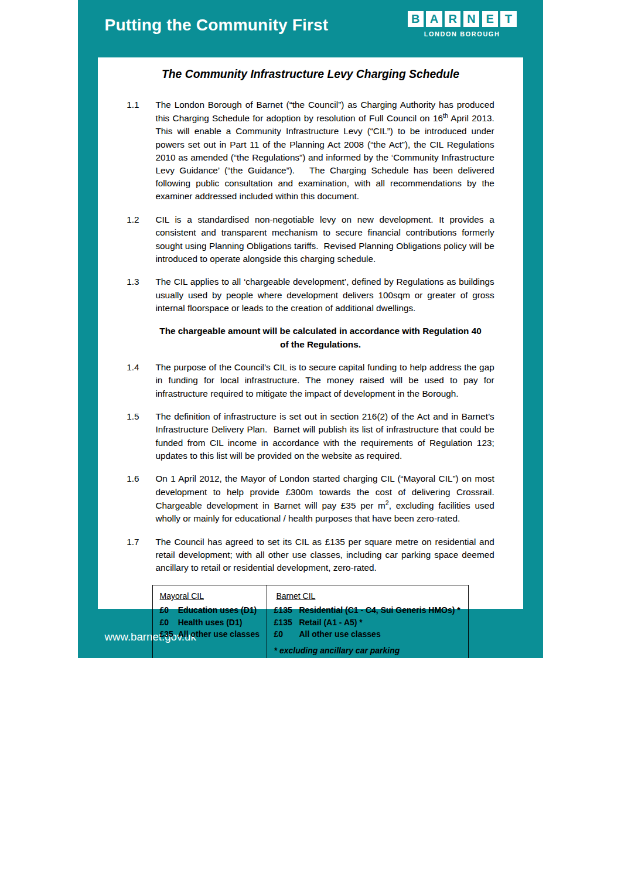Putting the Community First
BARNET
LONDON BOROUGH
www.barnet.gov.uk
The Community Infrastructure Levy Charging Schedule
1.1 The London Borough of Barnet (“the Council”) as Charging Authority has produced this Charging Schedule for adoption by resolution of Full Council on 16th April 2013. This will enable a Community Infrastructure Levy (“CIL”) to be introduced under powers set out in Part 11 of the Planning Act 2008 (“the Act”), the CIL Regulations 2010 as amended (“the Regulations”) and informed by the ‘Community Infrastructure Levy Guidance’ (“the Guidance”). The Charging Schedule has been delivered following public consultation and examination, with all recommendations by the examiner addressed included within this document.
1.2 CIL is a standardised non-negotiable levy on new development. It provides a consistent and transparent mechanism to secure financial contributions formerly sought using Planning Obligations tariffs. Revised Planning Obligations policy will be introduced to operate alongside this charging schedule.
1.3 The CIL applies to all ‘chargeable development’, defined by Regulations as buildings usually used by people where development delivers 100sqm or greater of gross internal floorspace or leads to the creation of additional dwellings.
The chargeable amount will be calculated in accordance with Regulation 40 of the Regulations.
1.4 The purpose of the Council’s CIL is to secure capital funding to help address the gap in funding for local infrastructure. The money raised will be used to pay for infrastructure required to mitigate the impact of development in the Borough.
1.5 The definition of infrastructure is set out in section 216(2) of the Act and in Barnet’s Infrastructure Delivery Plan. Barnet will publish its list of infrastructure that could be funded from CIL income in accordance with the requirements of Regulation 123; updates to this list will be provided on the website as required.
1.6 On 1 April 2012, the Mayor of London started charging CIL (“Mayoral CIL”) on most development to help provide £300m towards the cost of delivering Crossrail. Chargeable development in Barnet will pay £35 per m2, excluding facilities used wholly or mainly for educational / health purposes that have been zero-rated.
1.7 The Council has agreed to set its CIL as £135 per square metre on residential and retail development; with all other use classes, including car parking space deemed ancillary to retail or residential development, zero-rated.
| Mayoral CIL | Barnet CIL |
| £0 Education uses (D1) £0 Health uses (D1) £35 All other use classes | £135 Residential (C1 - C4, Sui Generis HMOs) * £135 Retail (A1 - A5) * £0 All other use classes * excluding ancillary car parking |
1.8 The Council has ensured the approach taken to CIL rates is affordable for most development proposals. It recognises that this approach may secure slightly less overall income than under Planning Obligation tariffs, but sees this change as part of its contribution towards ensuring growth in new housing can continue in Barnet. The justification for the Council’s proposed CIL rate is set out in ‘Charging Schedule Supporting Document’.